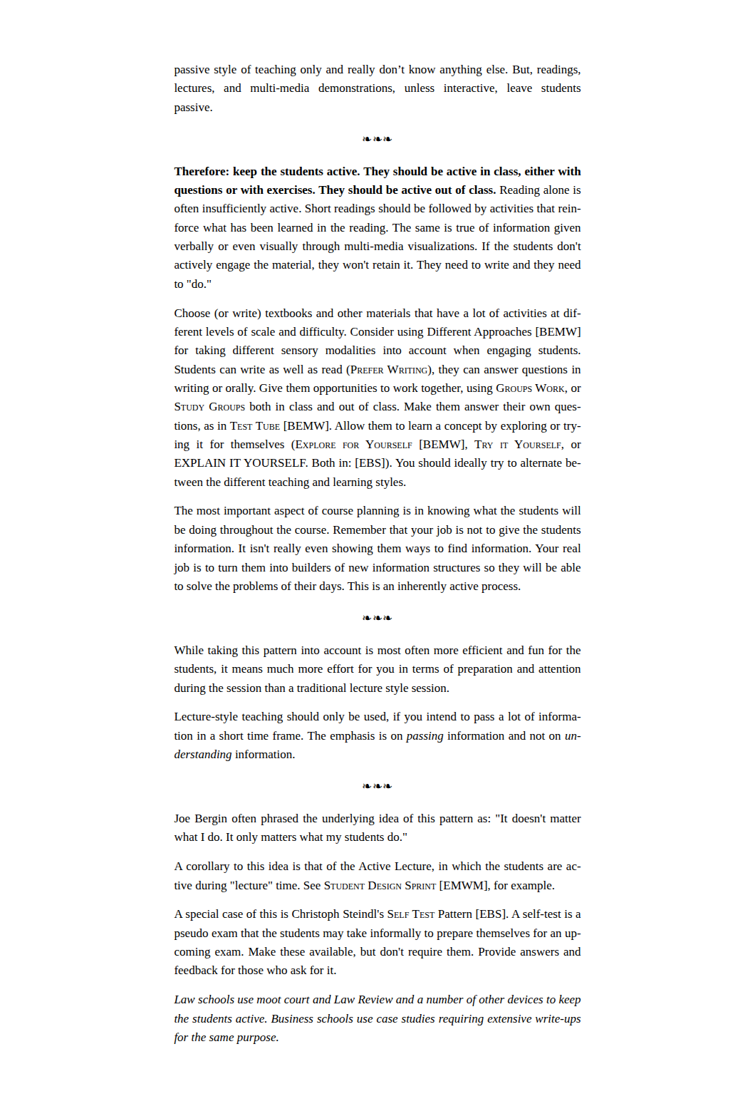passive style of teaching only and really don’t know anything else. But, readings, lectures, and multi-media demonstrations, unless interactive, leave students passive.
❧❧❧
Therefore: keep the students active. They should be active in class, either with questions or with exercises. They should be active out of class. Reading alone is often insufficiently active. Short readings should be followed by activities that reinforce what has been learned in the reading. The same is true of information given verbally or even visually through multi-media visualizations. If the students don't actively engage the material, they won't retain it. They need to write and they need to "do."
Choose (or write) textbooks and other materials that have a lot of activities at different levels of scale and difficulty. Consider using Different Approaches [BEMW] for taking different sensory modalities into account when engaging students. Students can write as well as read (Prefer Writing), they can answer questions in writing or orally. Give them opportunities to work together, using Groups Work, or Study Groups both in class and out of class. Make them answer their own questions, as in Test Tube [BEMW]. Allow them to learn a concept by exploring or trying it for themselves (Explore for Yourself [BEMW], Try it Yourself, or EXPLAIN IT YOURSELF. Both in: [EBS]). You should ideally try to alternate between the different teaching and learning styles.
The most important aspect of course planning is in knowing what the students will be doing throughout the course. Remember that your job is not to give the students information. It isn't really even showing them ways to find information. Your real job is to turn them into builders of new information structures so they will be able to solve the problems of their days. This is an inherently active process.
❧❧❧
While taking this pattern into account is most often more efficient and fun for the students, it means much more effort for you in terms of preparation and attention during the session than a traditional lecture style session.
Lecture-style teaching should only be used, if you intend to pass a lot of information in a short time frame. The emphasis is on passing information and not on understanding information.
❧❧❧
Joe Bergin often phrased the underlying idea of this pattern as: "It doesn't matter what I do. It only matters what my students do."
A corollary to this idea is that of the Active Lecture, in which the students are active during "lecture" time. See Student Design Sprint [EMWM], for example.
A special case of this is Christoph Steindl's Self Test Pattern [EBS]. A self-test is a pseudo exam that the students may take informally to prepare themselves for an upcoming exam. Make these available, but don't require them. Provide answers and feedback for those who ask for it.
Law schools use moot court and Law Review and a number of other devices to keep the students active. Business schools use case studies requiring extensive write-ups for the same purpose.